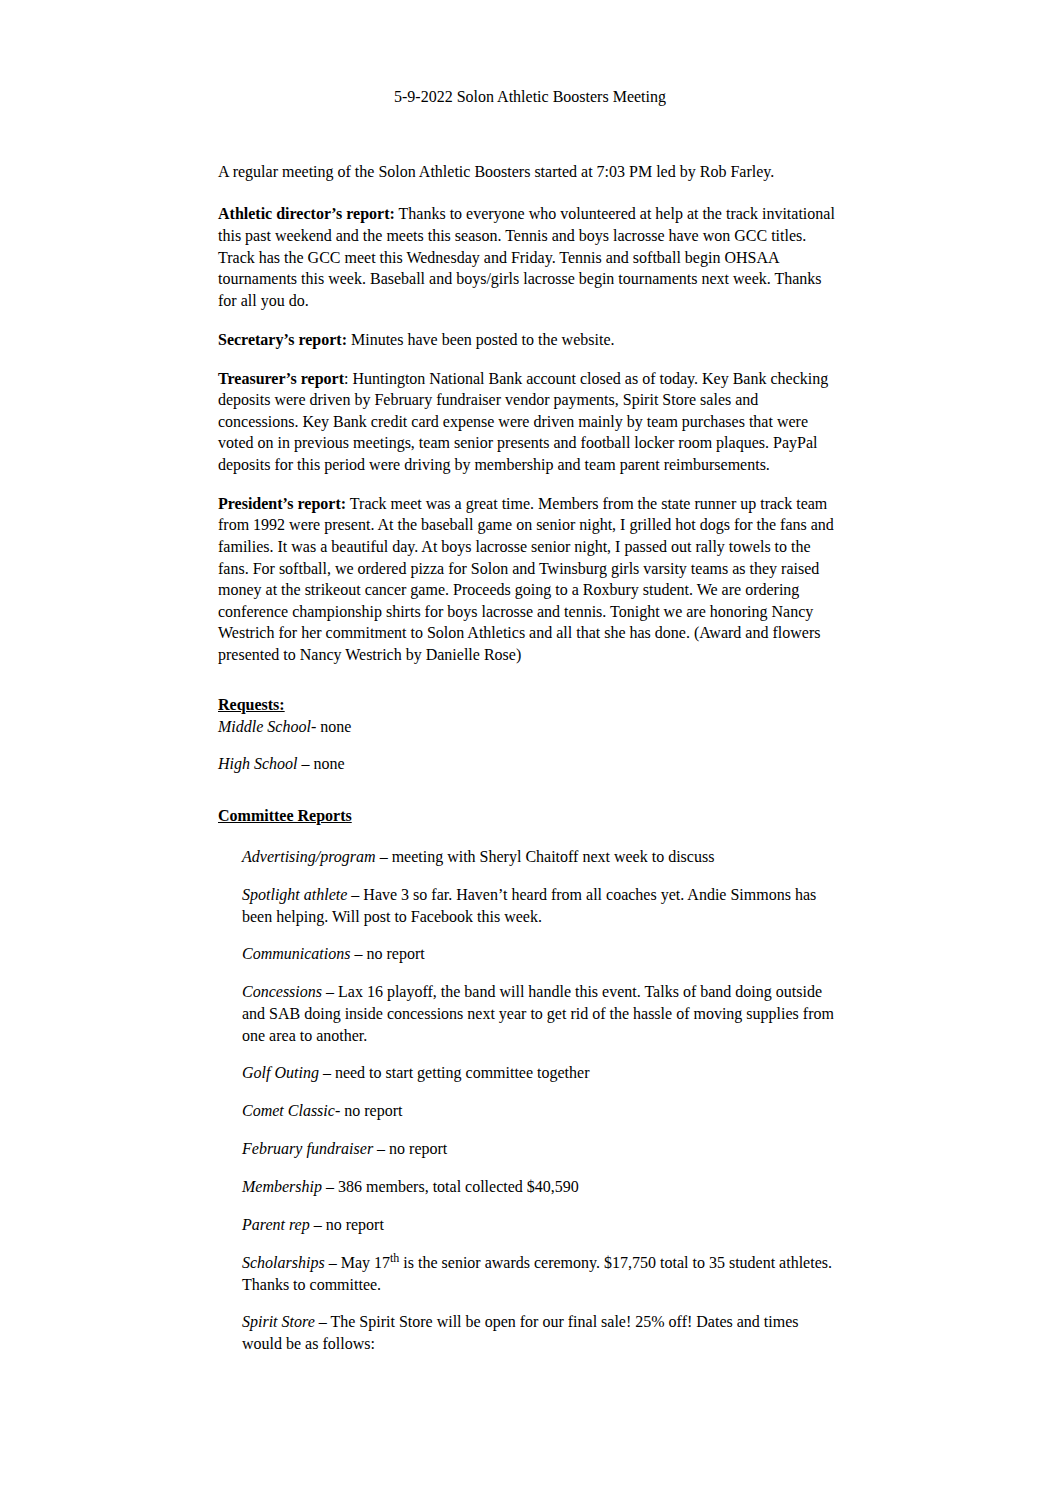5-9-2022 Solon Athletic Boosters Meeting
A regular meeting of the Solon Athletic Boosters started at 7:03 PM led by Rob Farley.
Athletic director’s report: Thanks to everyone who volunteered at help at the track invitational this past weekend and the meets this season. Tennis and boys lacrosse have won GCC titles. Track has the GCC meet this Wednesday and Friday. Tennis and softball begin OHSAA tournaments this week. Baseball and boys/girls lacrosse begin tournaments next week. Thanks for all you do.
Secretary’s report: Minutes have been posted to the website.
Treasurer’s report: Huntington National Bank account closed as of today. Key Bank checking deposits were driven by February fundraiser vendor payments, Spirit Store sales and concessions. Key Bank credit card expense were driven mainly by team purchases that were voted on in previous meetings, team senior presents and football locker room plaques. PayPal deposits for this period were driving by membership and team parent reimbursements.
President’s report: Track meet was a great time. Members from the state runner up track team from 1992 were present. At the baseball game on senior night, I grilled hot dogs for the fans and families. It was a beautiful day. At boys lacrosse senior night, I passed out rally towels to the fans. For softball, we ordered pizza for Solon and Twinsburg girls varsity teams as they raised money at the strikeout cancer game. Proceeds going to a Roxbury student. We are ordering conference championship shirts for boys lacrosse and tennis. Tonight we are honoring Nancy Westrich for her commitment to Solon Athletics and all that she has done. (Award and flowers presented to Nancy Westrich by Danielle Rose)
Requests:
Middle School- none
High School – none
Committee Reports
Advertising/program – meeting with Sheryl Chaitoff next week to discuss
Spotlight athlete – Have 3 so far. Haven’t heard from all coaches yet. Andie Simmons has been helping. Will post to Facebook this week.
Communications – no report
Concessions – Lax 16 playoff, the band will handle this event. Talks of band doing outside and SAB doing inside concessions next year to get rid of the hassle of moving supplies from one area to another.
Golf Outing – need to start getting committee together
Comet Classic- no report
February fundraiser – no report
Membership – 386 members, total collected $40,590
Parent rep – no report
Scholarships – May 17th is the senior awards ceremony. $17,750 total to 35 student athletes. Thanks to committee.
Spirit Store – The Spirit Store will be open for our final sale! 25% off! Dates and times would be as follows: